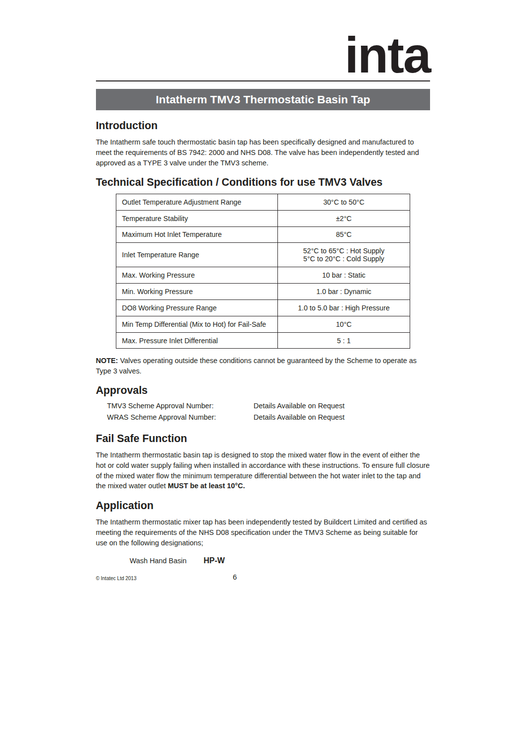inta
Intatherm TMV3 Thermostatic Basin Tap
Introduction
The Intatherm safe touch thermostatic basin tap has been specifically designed and manufactured to meet the requirements of BS 7942: 2000 and NHS D08. The valve has been independently tested and approved as a TYPE 3 valve under the TMV3 scheme.
Technical Specification / Conditions for use TMV3 Valves
| Outlet Temperature Adjustment Range | 30°C to 50°C |
| Temperature Stability | ±2°C |
| Maximum Hot Inlet Temperature | 85°C |
| Inlet Temperature Range | 52°C to 65°C : Hot Supply 5°C to 20°C : Cold Supply |
| Max. Working Pressure | 10 bar : Static |
| Min. Working Pressure | 1.0 bar : Dynamic |
| DO8 Working Pressure Range | 1.0 to 5.0 bar : High Pressure |
| Min Temp Differential (Mix to Hot) for Fail-Safe | 10°C |
| Max. Pressure Inlet Differential | 5 : 1 |
NOTE: Valves operating outside these conditions cannot be guaranteed by the Scheme to operate as Type 3 valves.
Approvals
TMV3 Scheme Approval Number:
Details Available on Request
WRAS Scheme Approval Number:
Details Available on Request
Fail Safe Function
The Intatherm thermostatic basin tap is designed to stop the mixed water flow in the event of either the hot or cold water supply failing when installed in accordance with these instructions. To ensure full closure of the mixed water flow the minimum temperature differential between the hot water inlet to the tap and the mixed water outlet MUST be at least 10°C.
Application
The Intatherm thermostatic mixer tap has been independently tested by Buildcert Limited and certified as meeting the requirements of the NHS D08 specification under the TMV3 Scheme as being suitable for use on the following designations;
Wash Hand Basin HP-W
© Intatec Ltd 2013
6